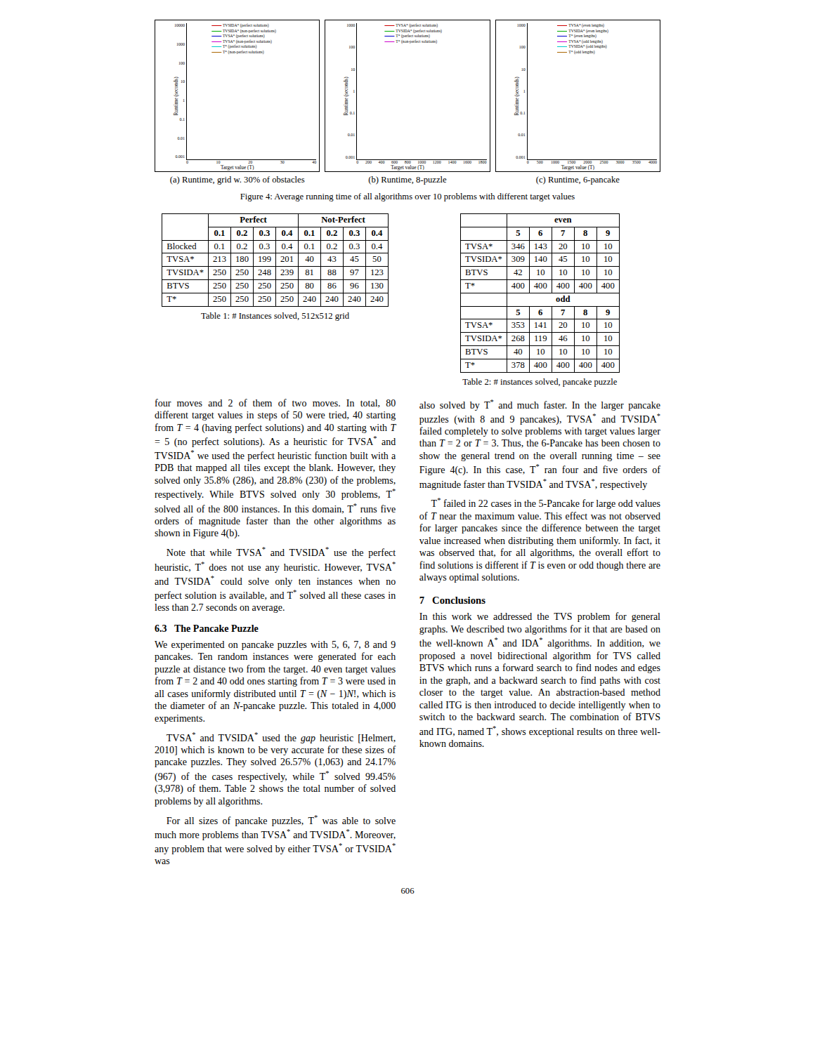Runtime (seconds)
1000010001001010.10.010.001
TVSIDA* (perfect solutions)
TVSIDA* (non-perfect solutions)
TVSA* (perfect solutions)
TVSA* (non-perfect solutions)
T* (perfect solutions)
T* (non-perfect solutions)
010203040
Target value (T)
(a) Runtime, grid w. 30% of obstacles
Runtime (seconds)
10001001010.10.010.001
TVSA* (perfect solutions)
TVSIDA* (perfect solutions)
T* (perfect solutions)
T* (non-perfect solutions)
020040060080010001200140016001800
Target value (T)
(b) Runtime, 8-puzzle
Runtime (seconds)
10001001010.10.010.001
TVSA* (even lengths)
TVSIDA* (even lengths)
T* (even lengths)
TVSA* (odd lengths)
TVSIDA* (odd lengths)
T* (odd lengths)
05001000150020002500300035004000
Target value (T)
(c) Runtime, 6-pancake
Figure 4: Average running time of all algorithms over 10 problems with different target values
| | Perfect | Not-Perfect |
| --- | --- | --- |
| 0.1 | 0.2 | 0.3 | 0.4 | 0.1 | 0.2 | 0.3 | 0.4 |
| Blocked | 0.1 | 0.2 | 0.3 | 0.4 | 0.1 | 0.2 | 0.3 | 0.4 |
| TVSA* | 213 | 180 | 199 | 201 | 40 | 43 | 45 | 50 |
| TVSIDA* | 250 | 250 | 248 | 239 | 81 | 88 | 97 | 123 |
| BTVS | 250 | 250 | 250 | 250 | 80 | 86 | 96 | 130 |
| T* | 250 | 250 | 250 | 250 | 240 | 240 | 240 | 240 |
Table 1: # Instances solved, 512x512 grid
| | even |
| --- | --- |
| | 5 | 6 | 7 | 8 | 9 |
| TVSA* | 346 | 143 | 20 | 10 | 10 |
| TVSIDA* | 309 | 140 | 45 | 10 | 10 |
| BTVS | 42 | 10 | 10 | 10 | 10 |
| T* | 400 | 400 | 400 | 400 | 400 |
| | odd |
| | 5 | 6 | 7 | 8 | 9 |
| TVSA* | 353 | 141 | 20 | 10 | 10 |
| TVSIDA* | 268 | 119 | 46 | 10 | 10 |
| BTVS | 40 | 10 | 10 | 10 | 10 |
| T* | 378 | 400 | 400 | 400 | 400 |
Table 2: # instances solved, pancake puzzle
four moves and 2 of them of two moves. In total, 80 different target values in steps of 50 were tried, 40 starting from T = 4 (having perfect solutions) and 40 starting with T = 5 (no perfect solutions). As a heuristic for TVSA* and TVSIDA* we used the perfect heuristic function built with a PDB that mapped all tiles except the blank. However, they solved only 35.8% (286), and 28.8% (230) of the problems, respectively. While BTVS solved only 30 problems, T* solved all of the 800 instances. In this domain, T* runs five orders of magnitude faster than the other algorithms as shown in Figure 4(b).
Note that while TVSA* and TVSIDA* use the perfect heuristic, T* does not use any heuristic. However, TVSA* and TVSIDA* could solve only ten instances when no perfect solution is available, and T* solved all these cases in less than 2.7 seconds on average.
6.3 The Pancake Puzzle
We experimented on pancake puzzles with 5, 6, 7, 8 and 9 pancakes. Ten random instances were generated for each puzzle at distance two from the target. 40 even target values from T = 2 and 40 odd ones starting from T = 3 were used in all cases uniformly distributed until T = (N − 1)N!, which is the diameter of an N-pancake puzzle. This totaled in 4,000 experiments.
TVSA* and TVSIDA* used the gap heuristic [Helmert, 2010] which is known to be very accurate for these sizes of pancake puzzles. They solved 26.57% (1,063) and 24.17% (967) of the cases respectively, while T* solved 99.45% (3,978) of them. Table 2 shows the total number of solved problems by all algorithms.
For all sizes of pancake puzzles, T* was able to solve much more problems than TVSA* and TVSIDA*. Moreover, any problem that were solved by either TVSA* or TVSIDA* was
also solved by T* and much faster. In the larger pancake puzzles (with 8 and 9 pancakes), TVSA* and TVSIDA* failed completely to solve problems with target values larger than T = 2 or T = 3. Thus, the 6-Pancake has been chosen to show the general trend on the overall running time – see Figure 4(c). In this case, T* ran four and five orders of magnitude faster than TVSIDA* and TVSA*, respectively
T* failed in 22 cases in the 5-Pancake for large odd values of T near the maximum value. This effect was not observed for larger pancakes since the difference between the target value increased when distributing them uniformly. In fact, it was observed that, for all algorithms, the overall effort to find solutions is different if T is even or odd though there are always optimal solutions.
7 Conclusions
In this work we addressed the TVS problem for general graphs. We described two algorithms for it that are based on the well-known A* and IDA* algorithms. In addition, we proposed a novel bidirectional algorithm for TVS called BTVS which runs a forward search to find nodes and edges in the graph, and a backward search to find paths with cost closer to the target value. An abstraction-based method called ITG is then introduced to decide intelligently when to switch to the backward search. The combination of BTVS and ITG, named T*, shows exceptional results on three well-known domains.
606